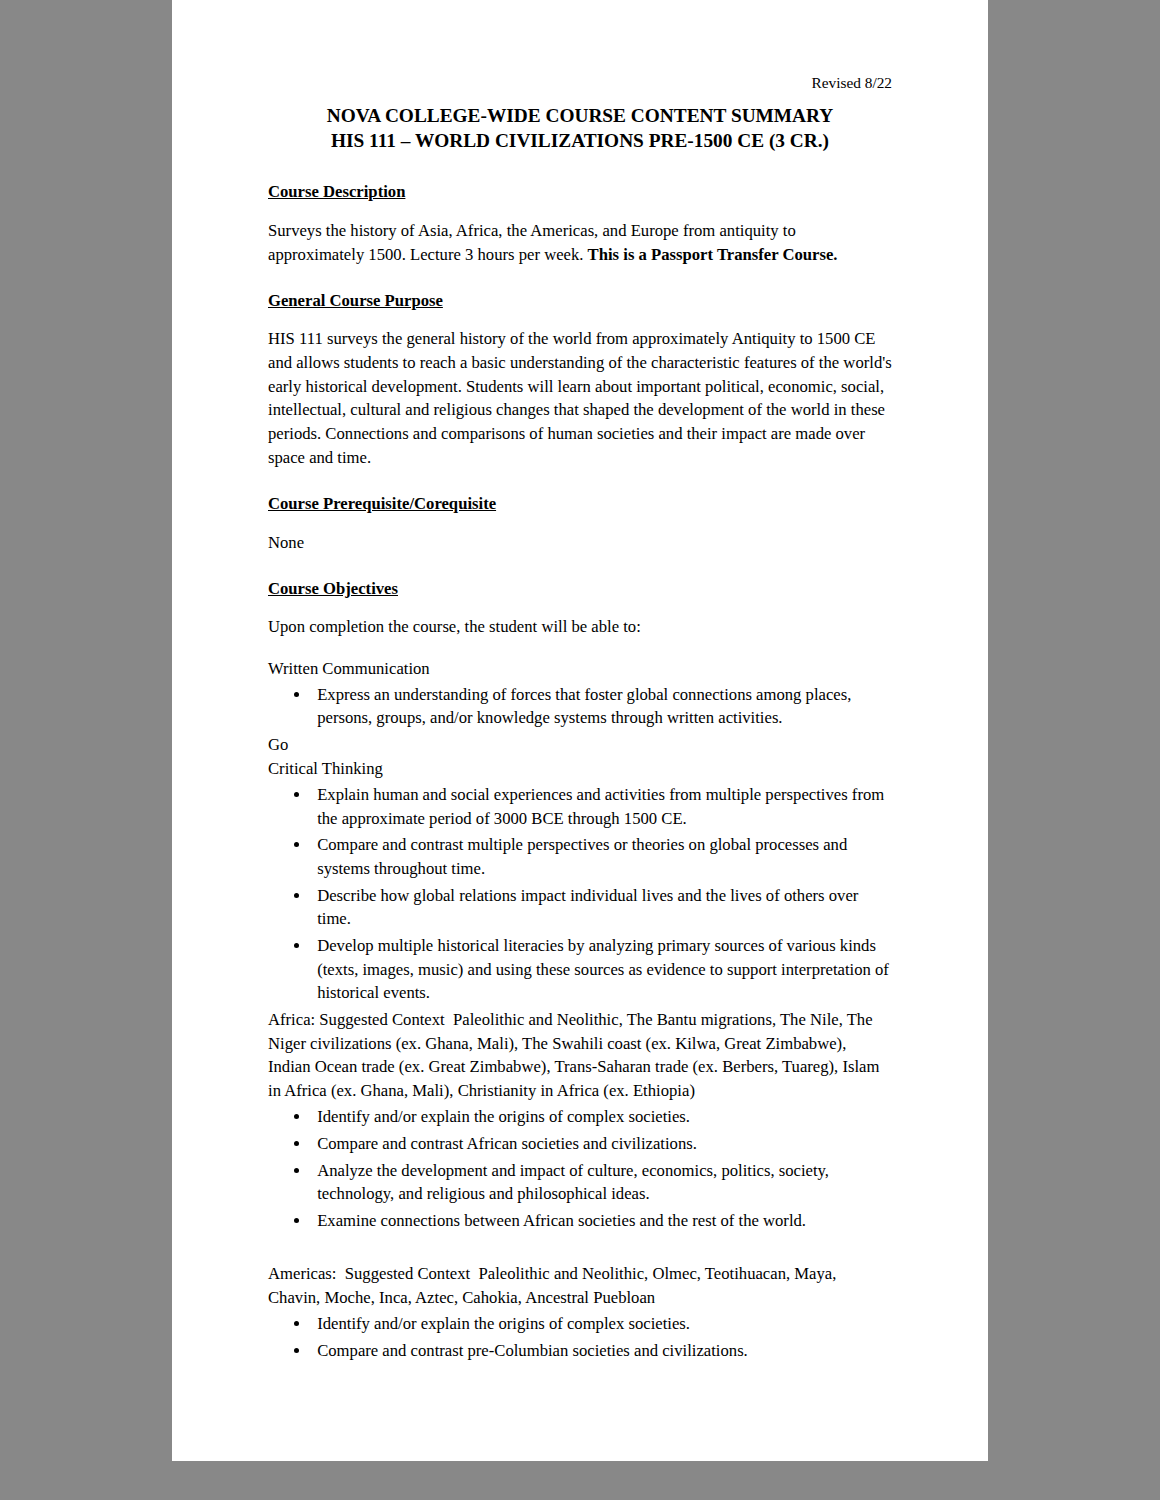Revised 8/22
NOVA COLLEGE-WIDE COURSE CONTENT SUMMARY
HIS 111 – WORLD CIVILIZATIONS PRE-1500 CE (3 CR.)
Course Description
Surveys the history of Asia, Africa, the Americas, and Europe from antiquity to approximately 1500. Lecture 3 hours per week. This is a Passport Transfer Course.
General Course Purpose
HIS 111 surveys the general history of the world from approximately Antiquity to 1500 CE and allows students to reach a basic understanding of the characteristic features of the world's early historical development. Students will learn about important political, economic, social, intellectual, cultural and religious changes that shaped the development of the world in these periods. Connections and comparisons of human societies and their impact are made over space and time.
Course Prerequisite/Corequisite
None
Course Objectives
Upon completion the course, the student will be able to:
Written Communication
Express an understanding of forces that foster global connections among places, persons, groups, and/or knowledge systems through written activities.
Go
Critical Thinking
Explain human and social experiences and activities from multiple perspectives from the approximate period of 3000 BCE through 1500 CE.
Compare and contrast multiple perspectives or theories on global processes and systems throughout time.
Describe how global relations impact individual lives and the lives of others over time.
Develop multiple historical literacies by analyzing primary sources of various kinds (texts, images, music) and using these sources as evidence to support interpretation of historical events.
Africa: Suggested Context Paleolithic and Neolithic, The Bantu migrations, The Nile, The Niger civilizations (ex. Ghana, Mali), The Swahili coast (ex. Kilwa, Great Zimbabwe), Indian Ocean trade (ex. Great Zimbabwe), Trans-Saharan trade (ex. Berbers, Tuareg), Islam in Africa (ex. Ghana, Mali), Christianity in Africa (ex. Ethiopia)
Identify and/or explain the origins of complex societies.
Compare and contrast African societies and civilizations.
Analyze the development and impact of culture, economics, politics, society, technology, and religious and philosophical ideas.
Examine connections between African societies and the rest of the world.
Americas: Suggested Context Paleolithic and Neolithic, Olmec, Teotihuacan, Maya, Chavin, Moche, Inca, Aztec, Cahokia, Ancestral Puebloan
Identify and/or explain the origins of complex societies.
Compare and contrast pre-Columbian societies and civilizations.